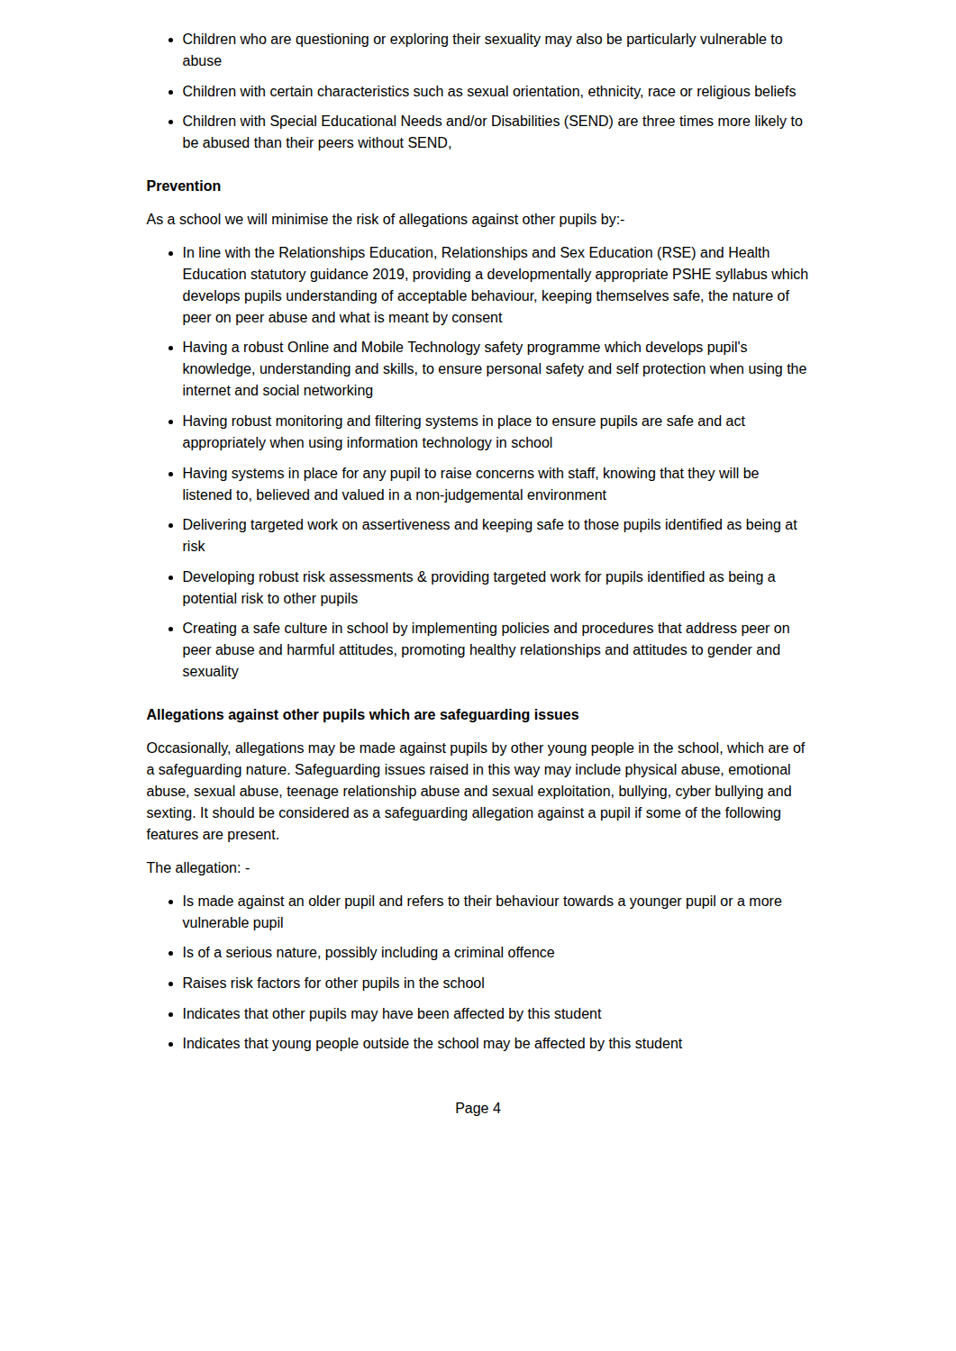Children who are questioning or exploring their sexuality may also be particularly vulnerable to abuse
Children with certain characteristics such as sexual orientation, ethnicity, race or religious beliefs
Children with Special Educational Needs and/or Disabilities (SEND) are three times more likely to be abused than their peers without SEND,
Prevention
As a school we will minimise the risk of allegations against other pupils by:-
In line with the Relationships Education, Relationships and Sex Education (RSE) and Health Education statutory guidance 2019, providing a developmentally appropriate PSHE syllabus which develops pupils understanding of acceptable behaviour, keeping themselves safe, the nature of peer on peer abuse and what is meant by consent
Having a robust Online and Mobile Technology safety programme which develops pupil's knowledge, understanding and skills, to ensure personal safety and self protection when using the internet and social networking
Having robust monitoring and filtering systems in place to ensure pupils are safe and act appropriately when using information technology in school
Having systems in place for any pupil to raise concerns with staff, knowing that they will be listened to, believed and valued in a non-judgemental environment
Delivering targeted work on assertiveness and keeping safe to those pupils identified as being at risk
Developing robust risk assessments & providing targeted work for pupils identified as being a potential risk to other pupils
Creating a safe culture in school by implementing policies and procedures that address peer on peer abuse and harmful attitudes, promoting healthy relationships and attitudes to gender and sexuality
Allegations against other pupils which are safeguarding issues
Occasionally, allegations may be made against pupils by other young people in the school, which are of a safeguarding nature. Safeguarding issues raised in this way may include physical abuse, emotional abuse, sexual abuse, teenage relationship abuse and sexual exploitation, bullying, cyber bullying and sexting. It should be considered as a safeguarding allegation against a pupil if some of the following features are present.
The allegation: -
Is made against an older pupil and refers to their behaviour towards a younger pupil or a more vulnerable pupil
Is of a serious nature, possibly including a criminal offence
Raises risk factors for other pupils in the school
Indicates that other pupils may have been affected by this student
Indicates that young people outside the school may be affected by this student
Page 4